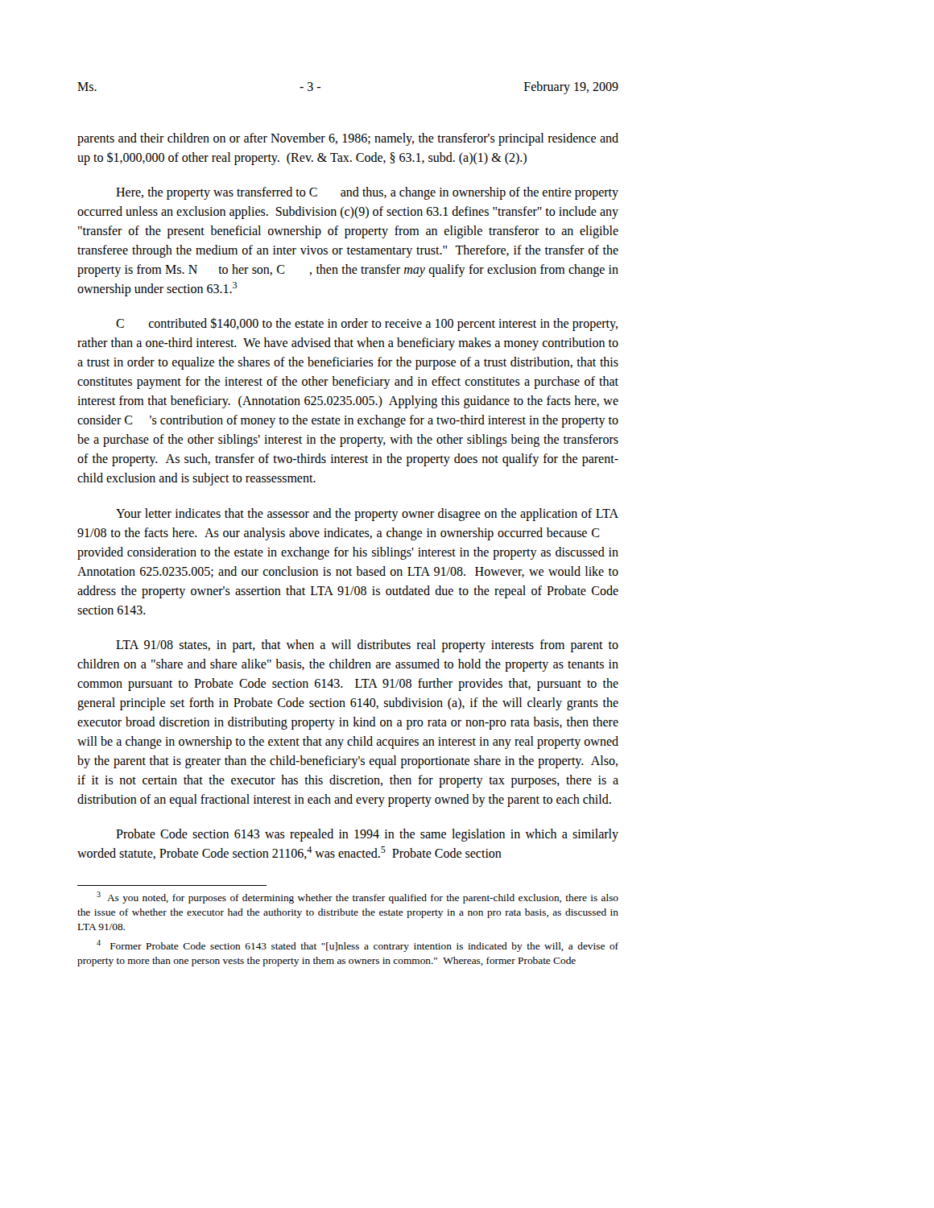Ms.
- 3 -
February 19, 2009
parents and their children on or after November 6, 1986; namely, the transferor's principal residence and up to $1,000,000 of other real property. (Rev. & Tax. Code, § 63.1, subd. (a)(1) & (2).)
Here, the property was transferred to C and thus, a change in ownership of the entire property occurred unless an exclusion applies. Subdivision (c)(9) of section 63.1 defines "transfer" to include any "transfer of the present beneficial ownership of property from an eligible transferor to an eligible transferee through the medium of an inter vivos or testamentary trust." Therefore, if the transfer of the property is from Ms. N to her son, C , then the transfer may qualify for exclusion from change in ownership under section 63.1.3
C contributed $140,000 to the estate in order to receive a 100 percent interest in the property, rather than a one-third interest. We have advised that when a beneficiary makes a money contribution to a trust in order to equalize the shares of the beneficiaries for the purpose of a trust distribution, that this constitutes payment for the interest of the other beneficiary and in effect constitutes a purchase of that interest from that beneficiary. (Annotation 625.0235.005.) Applying this guidance to the facts here, we consider C 's contribution of money to the estate in exchange for a two-third interest in the property to be a purchase of the other siblings' interest in the property, with the other siblings being the transferors of the property. As such, transfer of two-thirds interest in the property does not qualify for the parent-child exclusion and is subject to reassessment.
Your letter indicates that the assessor and the property owner disagree on the application of LTA 91/08 to the facts here. As our analysis above indicates, a change in ownership occurred because C provided consideration to the estate in exchange for his siblings' interest in the property as discussed in Annotation 625.0235.005; and our conclusion is not based on LTA 91/08. However, we would like to address the property owner's assertion that LTA 91/08 is outdated due to the repeal of Probate Code section 6143.
LTA 91/08 states, in part, that when a will distributes real property interests from parent to children on a "share and share alike" basis, the children are assumed to hold the property as tenants in common pursuant to Probate Code section 6143. LTA 91/08 further provides that, pursuant to the general principle set forth in Probate Code section 6140, subdivision (a), if the will clearly grants the executor broad discretion in distributing property in kind on a pro rata or non-pro rata basis, then there will be a change in ownership to the extent that any child acquires an interest in any real property owned by the parent that is greater than the child-beneficiary's equal proportionate share in the property. Also, if it is not certain that the executor has this discretion, then for property tax purposes, there is a distribution of an equal fractional interest in each and every property owned by the parent to each child.
Probate Code section 6143 was repealed in 1994 in the same legislation in which a similarly worded statute, Probate Code section 21106,4 was enacted.5 Probate Code section
3 As you noted, for purposes of determining whether the transfer qualified for the parent-child exclusion, there is also the issue of whether the executor had the authority to distribute the estate property in a non pro rata basis, as discussed in LTA 91/08.
4 Former Probate Code section 6143 stated that "[u]nless a contrary intention is indicated by the will, a devise of property to more than one person vests the property in them as owners in common." Whereas, former Probate Code